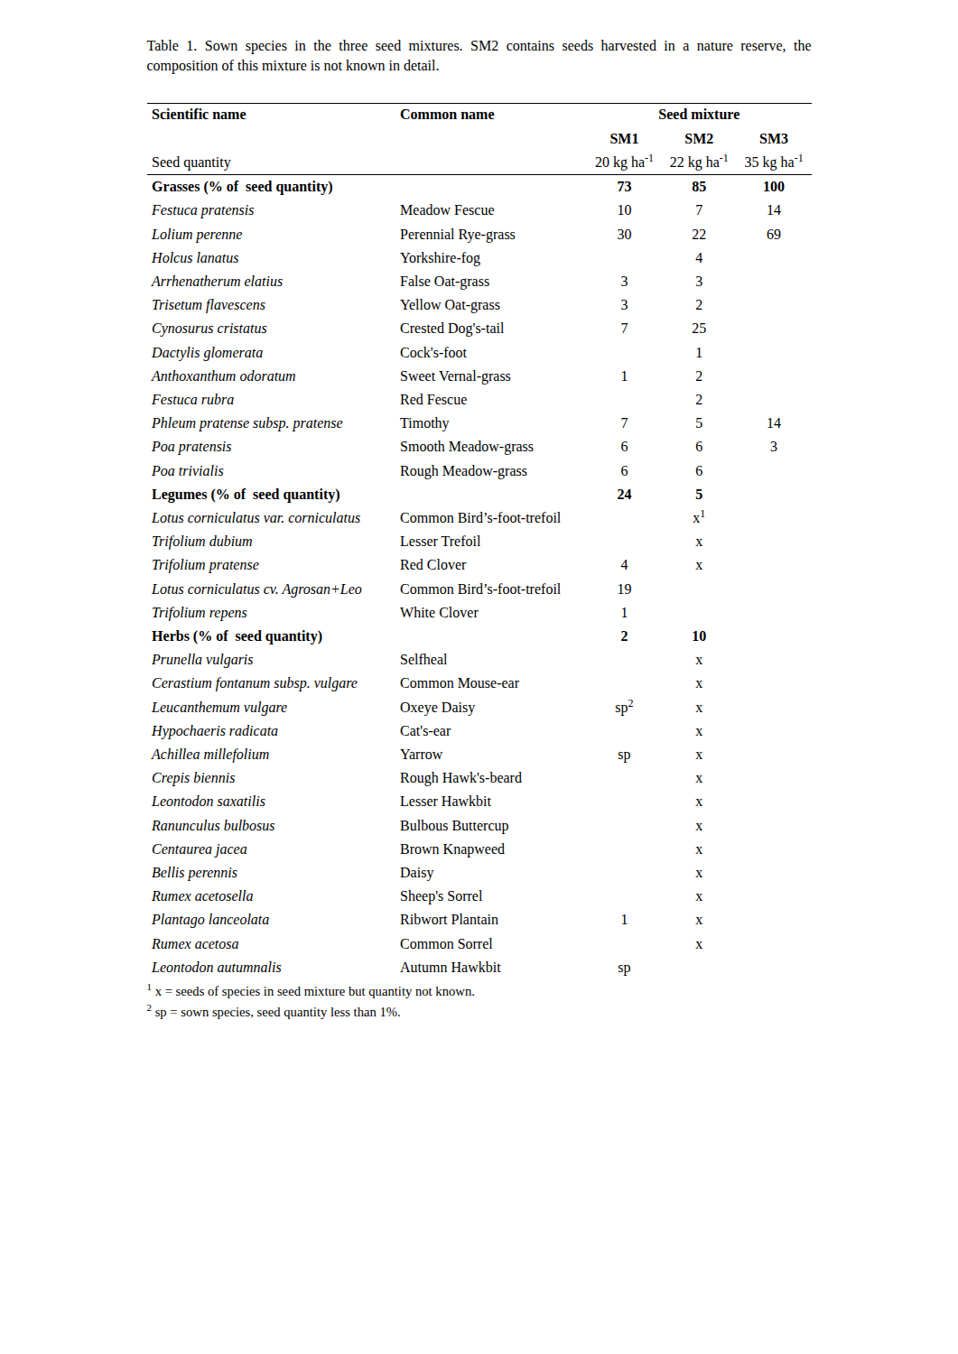Table 1. Sown species in the three seed mixtures. SM2 contains seeds harvested in a nature reserve, the composition of this mixture is not known in detail.
| Scientific name | Common name | Seed mixture |
| --- | --- | --- |
| | | SM1 | SM2 | SM3 |
| Seed quantity | | 20 kg ha -1 | 22 kg ha -1 | 35 kg ha -1 |
| Grasses (% of seed quantity) | 73 | 85 | 100 |
| Festuca pratensis | Meadow Fescue | 10 | 7 | 14 |
| Lolium perenne | Perennial Rye-grass | 30 | 22 | 69 |
| Holcus lanatus | Yorkshire-fog | | 4 | |
| Arrhenatherum elatius | False Oat-grass | 3 | 3 | |
| Trisetum flavescens | Yellow Oat-grass | 3 | 2 | |
| Cynosurus cristatus | Crested Dog's-tail | 7 | 25 | |
| Dactylis glomerata | Cock's-foot | | 1 | |
| Anthoxanthum odoratum | Sweet Vernal-grass | 1 | 2 | |
| Festuca rubra | Red Fescue | | 2 | |
| Phleum pratense subsp. pratense | Timothy | 7 | 5 | 14 |
| Poa pratensis | Smooth Meadow-grass | 6 | 6 | 3 |
| Poa trivialis | Rough Meadow-grass | 6 | 6 | |
| Legumes (% of seed quantity) | 24 | 5 | |
| Lotus corniculatus var. corniculatus | Common Bird’s-foot-trefoil | | x 1 | |
| Trifolium dubium | Lesser Trefoil | | x | |
| Trifolium pratense | Red Clover | 4 | x | |
| Lotus corniculatus cv. Agrosan+Leo | Common Bird’s-foot-trefoil | 19 | | |
| Trifolium repens | White Clover | 1 | | |
| Herbs (% of seed quantity) | 2 | 10 | |
| Prunella vulgaris | Selfheal | | x | |
| Cerastium fontanum subsp. vulgare | Common Mouse-ear | | x | |
| Leucanthemum vulgare | Oxeye Daisy | sp 2 | x | |
| Hypochaeris radicata | Cat's-ear | | x | |
| Achillea millefolium | Yarrow | sp | x | |
| Crepis biennis | Rough Hawk's-beard | | x | |
| Leontodon saxatilis | Lesser Hawkbit | | x | |
| Ranunculus bulbosus | Bulbous Buttercup | | x | |
| Centaurea jacea | Brown Knapweed | | x | |
| Bellis perennis | Daisy | | x | |
| Rumex acetosella | Sheep's Sorrel | | x | |
| Plantago lanceolata | Ribwort Plantain | 1 | x | |
| Rumex acetosa | Common Sorrel | | x | |
| Leontodon autumnalis | Autumn Hawkbit | sp | | |
1 x = seeds of species in seed mixture but quantity not known.
2 sp = sown species, seed quantity less than 1%.